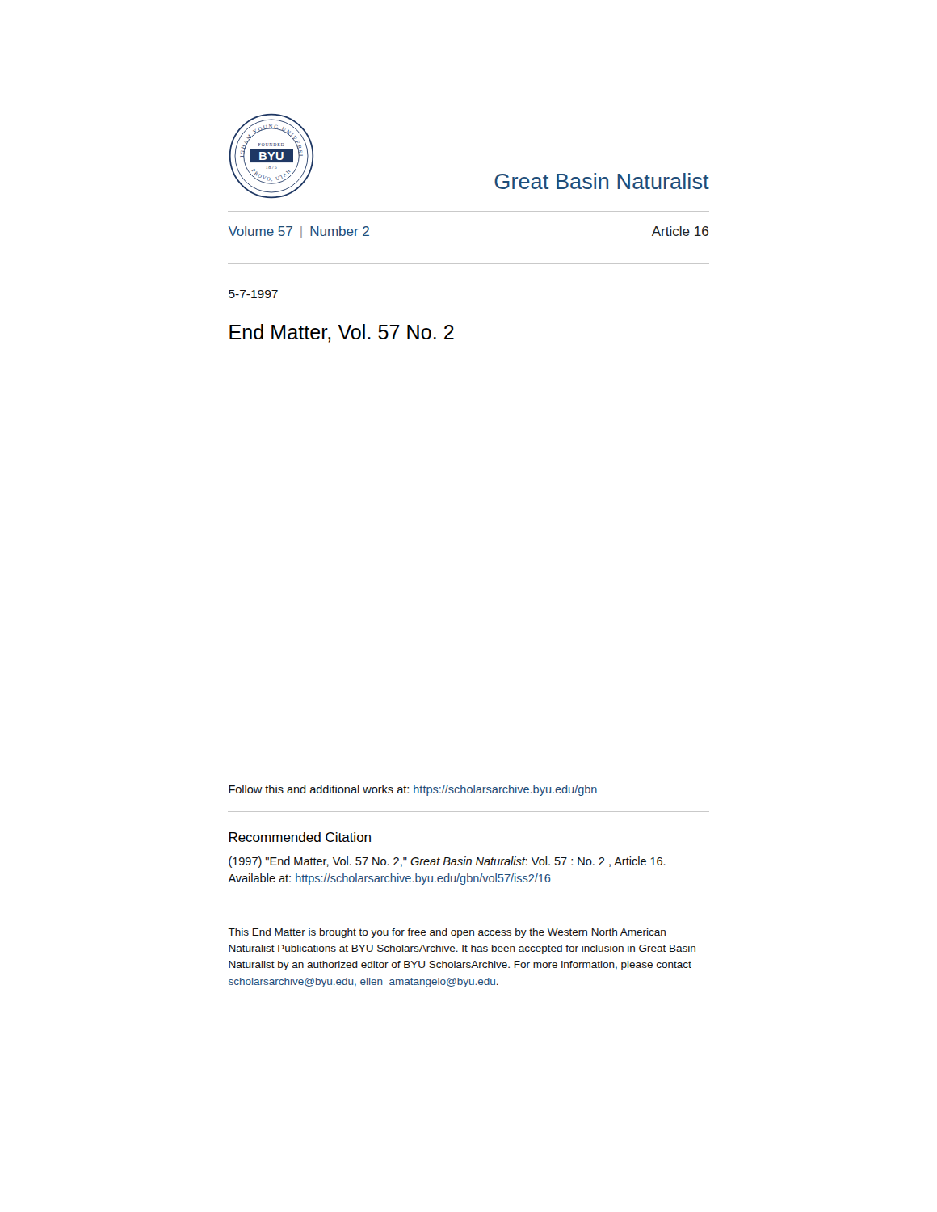BRIGHAM YOUNG UNIVERSITY PROVO, UTAH FOUNDED BYU 1875
Great Basin Naturalist
Volume 57|Number 2
Article 16
5-7-1997
End Matter, Vol. 57 No. 2
Follow this and additional works at: https://scholarsarchive.byu.edu/gbn
Recommended Citation
(1997) "End Matter, Vol. 57 No. 2," Great Basin Naturalist: Vol. 57 : No. 2 , Article 16.
Available at: https://scholarsarchive.byu.edu/gbn/vol57/iss2/16
This End Matter is brought to you for free and open access by the Western North American Naturalist Publications at BYU ScholarsArchive. It has been accepted for inclusion in Great Basin Naturalist by an authorized editor of BYU ScholarsArchive. For more information, please contact scholarsarchive@byu.edu, ellen_amatangelo@byu.edu.